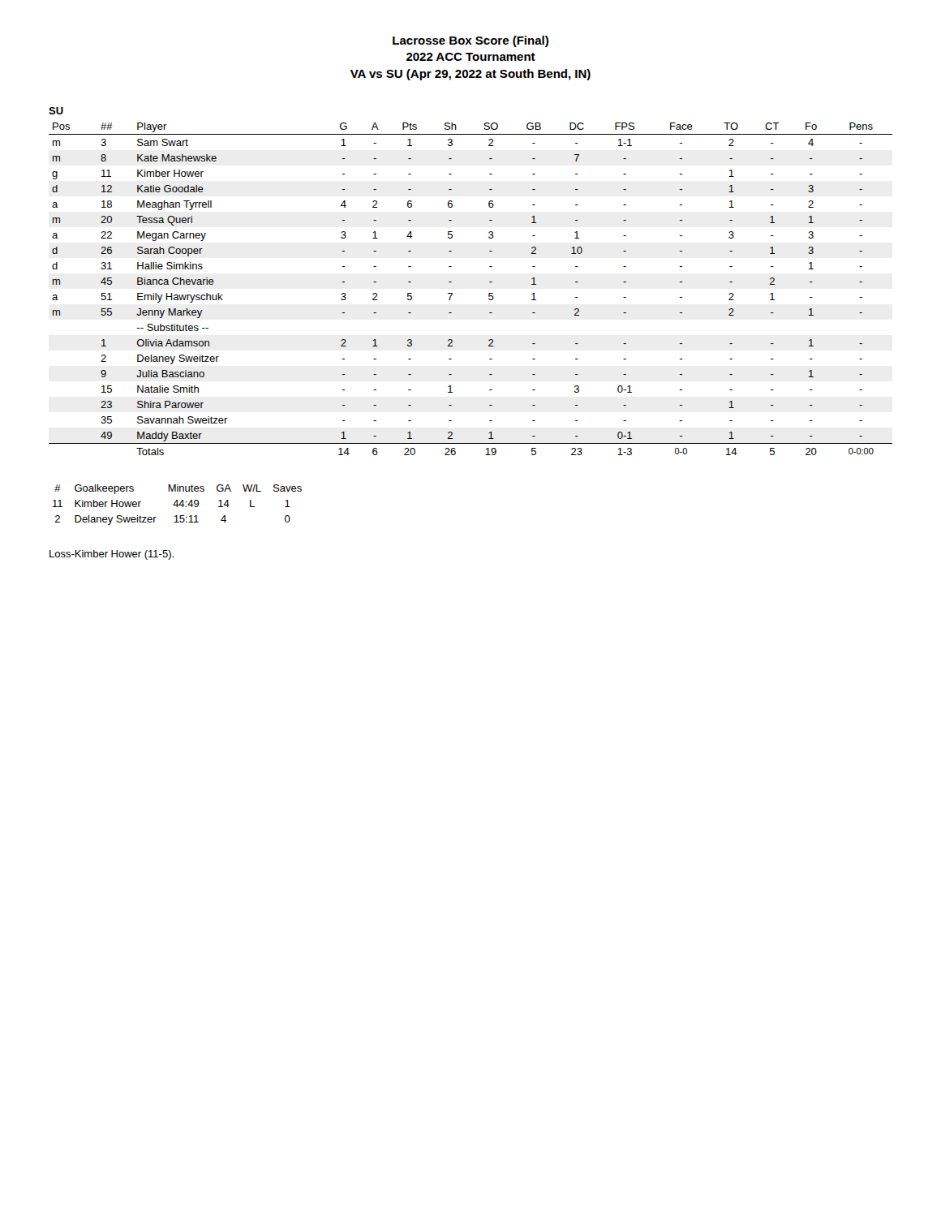Lacrosse Box Score (Final)
2022 ACC Tournament
VA vs SU (Apr 29, 2022 at South Bend, IN)
SU
| Pos | ## | Player | G | A | Pts | Sh | SO | GB | DC | FPS | Face | TO | CT | Fo | Pens |
| --- | --- | --- | --- | --- | --- | --- | --- | --- | --- | --- | --- | --- | --- | --- | --- |
| m | 3 | Sam Swart | 1 | - | 1 | 3 | 2 | - | - | 1-1 | - | 2 | - | 4 | - |
| m | 8 | Kate Mashewske | - | - | - | - | - | - | 7 | - | - | - | - | - | - |
| g | 11 | Kimber Hower | - | - | - | - | - | - | - | - | - | 1 | - | - | - |
| d | 12 | Katie Goodale | - | - | - | - | - | - | - | - | - | 1 | - | 3 | - |
| a | 18 | Meaghan Tyrrell | 4 | 2 | 6 | 6 | 6 | - | - | - | - | 1 | - | 2 | - |
| m | 20 | Tessa Queri | - | - | - | - | - | 1 | - | - | - | - | 1 | 1 | - |
| a | 22 | Megan Carney | 3 | 1 | 4 | 5 | 3 | - | 1 | - | - | 3 | - | 3 | - |
| d | 26 | Sarah Cooper | - | - | - | - | - | 2 | 10 | - | - | - | 1 | 3 | - |
| d | 31 | Hallie Simkins | - | - | - | - | - | - | - | - | - | - | - | 1 | - |
| m | 45 | Bianca Chevarie | - | - | - | - | - | 1 | - | - | - | - | 2 | - | - |
| a | 51 | Emily Hawryschuk | 3 | 2 | 5 | 7 | 5 | 1 | - | - | - | 2 | 1 | - | - |
| m | 55 | Jenny Markey | - | - | - | - | - | - | 2 | - | - | 2 | - | 1 | - |
| | | -- Substitutes -- | | | | | | | | | | | | | |
| | 1 | Olivia Adamson | 2 | 1 | 3 | 2 | 2 | - | - | - | - | - | - | 1 | - |
| | 2 | Delaney Sweitzer | - | - | - | - | - | - | - | - | - | - | - | - | - |
| | 9 | Julia Basciano | - | - | - | - | - | - | - | - | - | - | - | 1 | - |
| | 15 | Natalie Smith | - | - | - | 1 | - | - | 3 | 0-1 | - | - | - | - | - |
| | 23 | Shira Parower | - | - | - | - | - | - | - | - | - | 1 | - | - | - |
| | 35 | Savannah Sweitzer | - | - | - | - | - | - | - | - | - | - | - | - | - |
| | 49 | Maddy Baxter | 1 | - | 1 | 2 | 1 | - | - | 0-1 | - | 1 | - | - | - |
| | | Totals | 14 | 6 | 20 | 26 | 19 | 5 | 23 | 1-3 | 0-0 | 14 | 5 | 20 | 0-0:00 |
| # | Goalkeepers | Minutes | GA | W/L | Saves |
| --- | --- | --- | --- | --- | --- |
| 11 | Kimber Hower | 44:49 | 14 | L | 1 |
| 2 | Delaney Sweitzer | 15:11 | 4 | | 0 |
Loss-Kimber Hower (11-5).